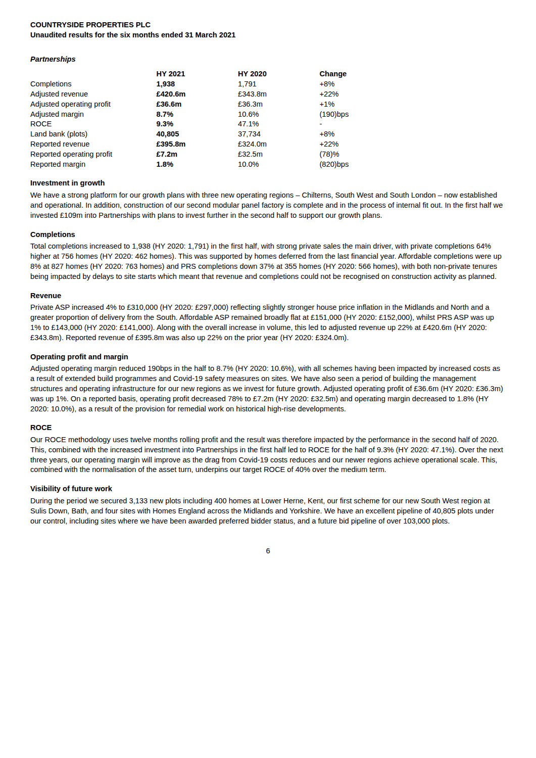COUNTRYSIDE PROPERTIES PLC
Unaudited results for the six months ended 31 March 2021
Partnerships
| | HY 2021 | HY 2020 | Change |
| --- | --- | --- | --- |
| Completions | 1,938 | 1,791 | +8% |
| Adjusted revenue | £420.6m | £343.8m | +22% |
| Adjusted operating profit | £36.6m | £36.3m | +1% |
| Adjusted margin | 8.7% | 10.6% | (190)bps |
| ROCE | 9.3% | 47.1% | - |
| Land bank (plots) | 40,805 | 37,734 | +8% |
| Reported revenue | £395.8m | £324.0m | +22% |
| Reported operating profit | £7.2m | £32.5m | (78)% |
| Reported margin | 1.8% | 10.0% | (820)bps |
Investment in growth
We have a strong platform for our growth plans with three new operating regions – Chilterns, South West and South London – now established and operational. In addition, construction of our second modular panel factory is complete and in the process of internal fit out. In the first half we invested £109m into Partnerships with plans to invest further in the second half to support our growth plans.
Completions
Total completions increased to 1,938 (HY 2020: 1,791) in the first half, with strong private sales the main driver, with private completions 64% higher at 756 homes (HY 2020: 462 homes). This was supported by homes deferred from the last financial year. Affordable completions were up 8% at 827 homes (HY 2020: 763 homes) and PRS completions down 37% at 355 homes (HY 2020: 566 homes), with both non-private tenures being impacted by delays to site starts which meant that revenue and completions could not be recognised on construction activity as planned.
Revenue
Private ASP increased 4% to £310,000 (HY 2020: £297,000) reflecting slightly stronger house price inflation in the Midlands and North and a greater proportion of delivery from the South. Affordable ASP remained broadly flat at £151,000 (HY 2020: £152,000), whilst PRS ASP was up 1% to £143,000 (HY 2020: £141,000). Along with the overall increase in volume, this led to adjusted revenue up 22% at £420.6m (HY 2020: £343.8m). Reported revenue of £395.8m was also up 22% on the prior year (HY 2020: £324.0m).
Operating profit and margin
Adjusted operating margin reduced 190bps in the half to 8.7% (HY 2020: 10.6%), with all schemes having been impacted by increased costs as a result of extended build programmes and Covid-19 safety measures on sites. We have also seen a period of building the management structures and operating infrastructure for our new regions as we invest for future growth. Adjusted operating profit of £36.6m (HY 2020: £36.3m) was up 1%. On a reported basis, operating profit decreased 78% to £7.2m (HY 2020: £32.5m) and operating margin decreased to 1.8% (HY 2020: 10.0%), as a result of the provision for remedial work on historical high-rise developments.
ROCE
Our ROCE methodology uses twelve months rolling profit and the result was therefore impacted by the performance in the second half of 2020. This, combined with the increased investment into Partnerships in the first half led to ROCE for the half of 9.3% (HY 2020: 47.1%). Over the next three years, our operating margin will improve as the drag from Covid-19 costs reduces and our newer regions achieve operational scale. This, combined with the normalisation of the asset turn, underpins our target ROCE of 40% over the medium term.
Visibility of future work
During the period we secured 3,133 new plots including 400 homes at Lower Herne, Kent, our first scheme for our new South West region at Sulis Down, Bath, and four sites with Homes England across the Midlands and Yorkshire. We have an excellent pipeline of 40,805 plots under our control, including sites where we have been awarded preferred bidder status, and a future bid pipeline of over 103,000 plots.
6